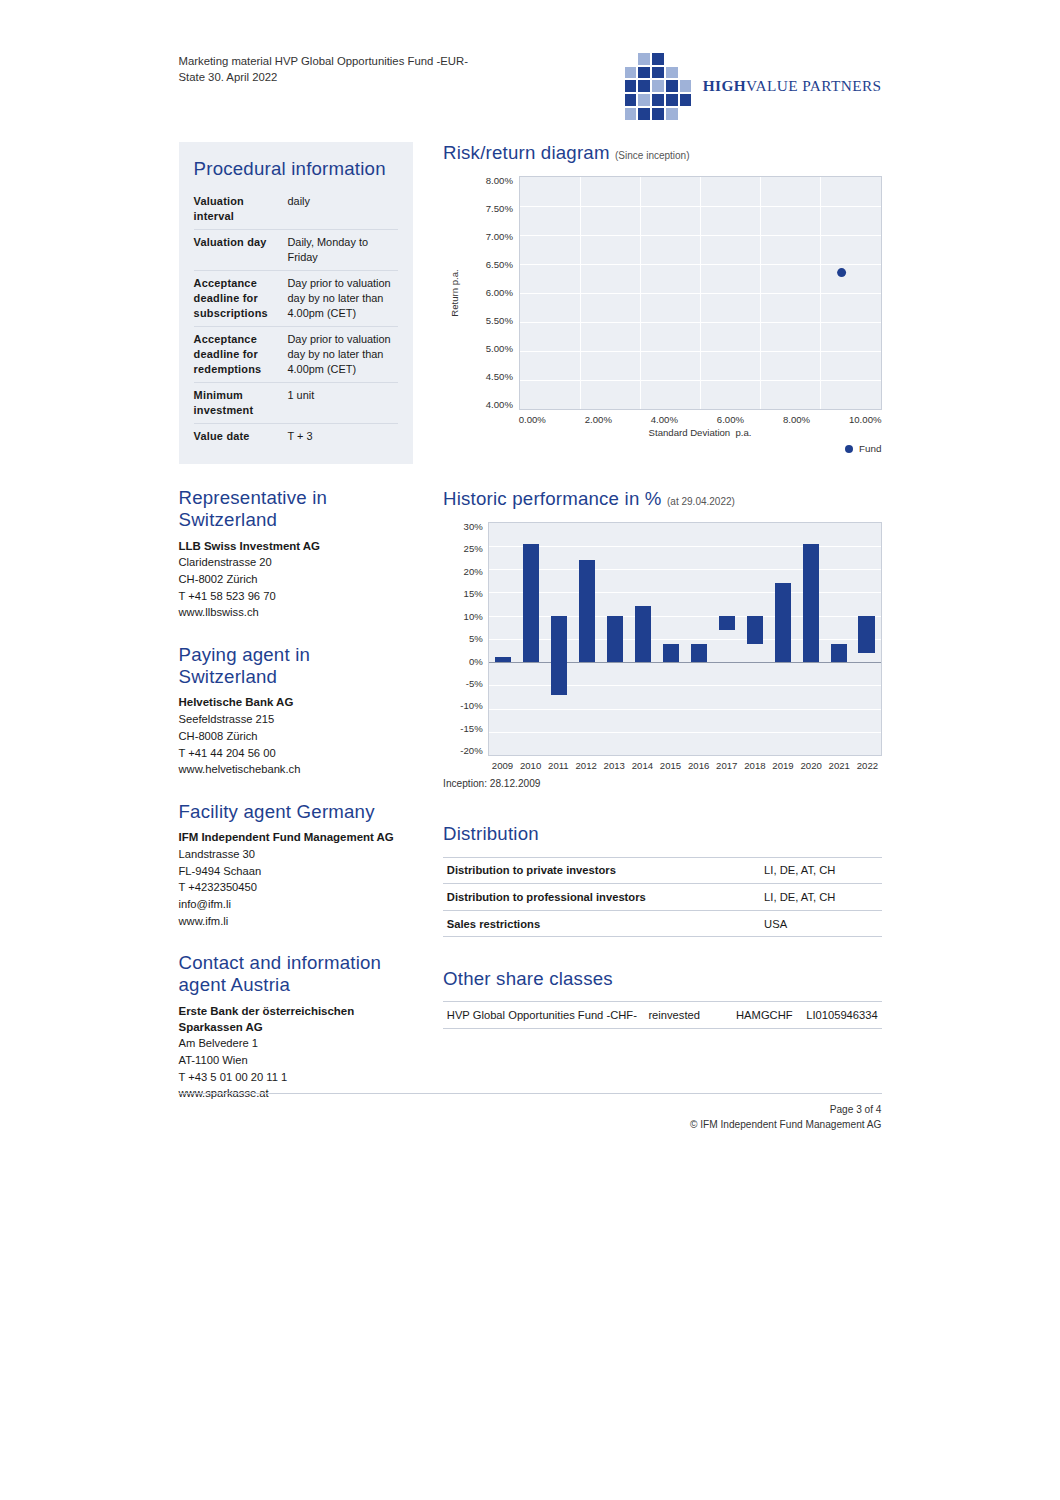Marketing material HVP Global Opportunities Fund -EUR-
State 30. April 2022
HIGHVALUE PARTNERS
Procedural information
| Valuation interval | daily |
| Valuation day | Daily, Monday to Friday |
| Acceptance deadline for subscriptions | Day prior to valuation day by no later than 4.00pm (CET) |
| Acceptance deadline for redemptions | Day prior to valuation day by no later than 4.00pm (CET) |
| Minimum investment | 1 unit |
| Value date | T + 3 |
Representative in Switzerland
LLB Swiss Investment AG
Claridenstrasse 20
CH-8002 Zürich
T +41 58 523 96 70
www.llbswiss.ch
Paying agent in Switzerland
Helvetische Bank AG
Seefeldstrasse 215
CH-8008 Zürich
T +41 44 204 56 00
www.helvetischebank.ch
Facility agent Germany
IFM Independent Fund Management AG
Landstrasse 30
FL-9494 Schaan
T +4232350450
info@ifm.li
www.ifm.li
Contact and information agent Austria
Erste Bank der österreichischen Sparkassen AG
Am Belvedere 1
AT-1100 Wien
T +43 5 01 00 20 11 1
www.sparkasse.at
Risk/return diagram (Since inception)
Return p.a.
8.00%
7.50%
7.00%
6.50%
6.00%
5.50%
5.00%
4.50%
4.00%
0.00% 2.00% 4.00% 6.00% 8.00% 10.00%
Standard Deviation p.a.
Fund
Historic performance in % (at 29.04.2022)
30%
25%
20%
15%
10%
5%
0%
-5%
-10%
-15%
-20%
20092010201120122013201420152016201720182019202020212022
Inception: 28.12.2009
Distribution
| Distribution to private investors | LI, DE, AT, CH |
| Distribution to professional investors | LI, DE, AT, CH |
| Sales restrictions | USA |
Other share classes
| HVP Global Opportunities Fund -CHF- | reinvested | HAMGCHF | LI0105946334 |
Page 3 of 4
© IFM Independent Fund Management AG